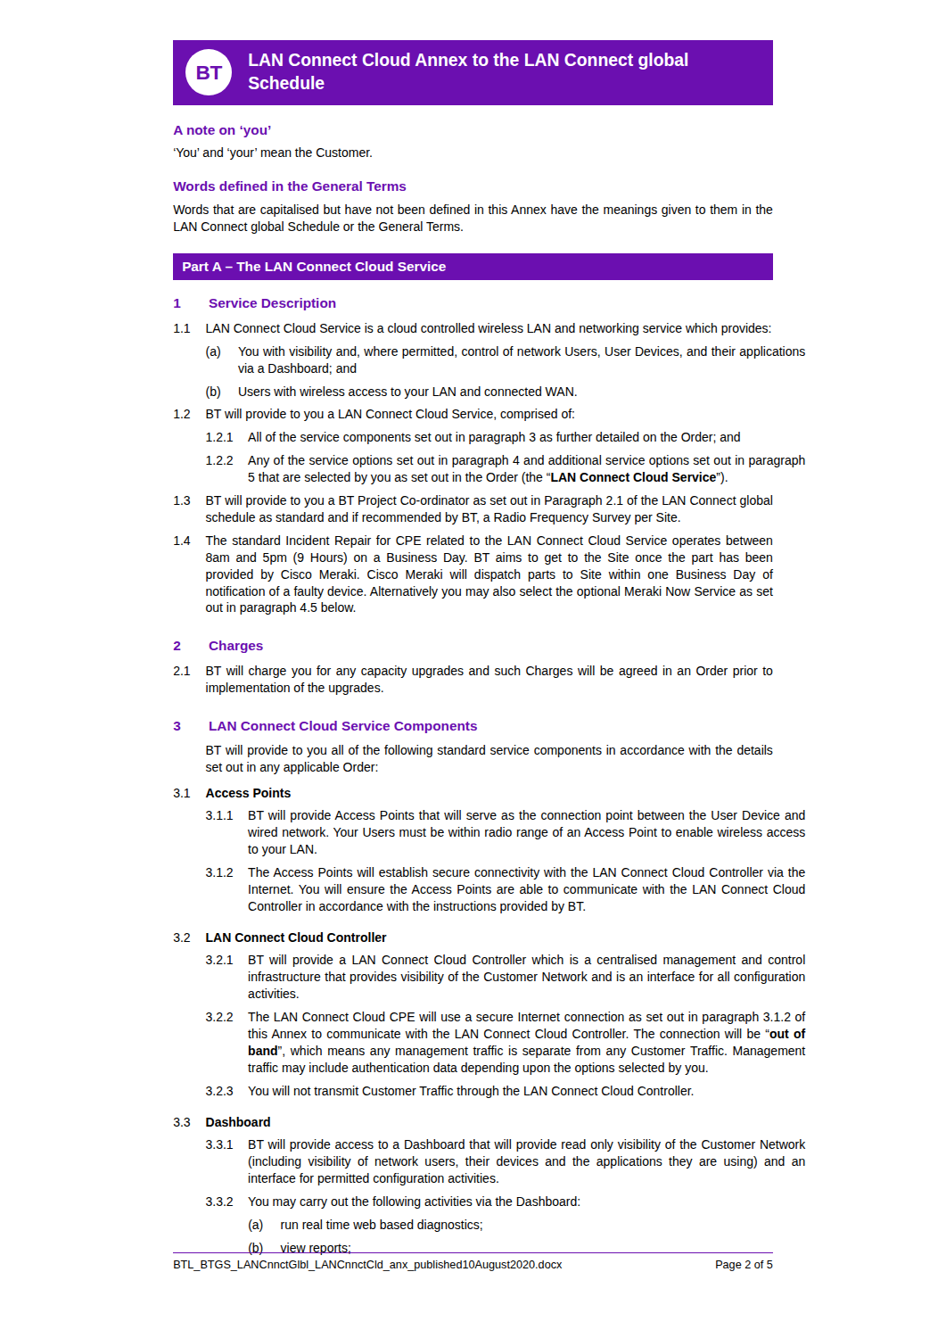BT
LAN Connect Cloud Annex to the LAN Connect global Schedule
A note on ‘you’
‘You’ and ‘your’ mean the Customer.
Words defined in the General Terms
Words that are capitalised but have not been defined in this Annex have the meanings given to them in the LAN Connect global Schedule or the General Terms.
Part A – The LAN Connect Cloud Service
1
Service Description
| 1.1 | LAN Connect Cloud Service is a cloud controlled wireless LAN and networking service which provides: |
| (a) | You with visibility and, where permitted, control of network Users, User Devices, and their applications via a Dashboard; and |
| (b) | Users with wireless access to your LAN and connected WAN. |
| 1.2 | BT will provide to you a LAN Connect Cloud Service, comprised of: |
| 1.2.1 | All of the service components set out in paragraph 3 as further detailed on the Order; and |
| 1.2.2 | Any of the service options set out in paragraph 4 and additional service options set out in paragraph 5 that are selected by you as set out in the Order (the “ LAN Connect Cloud Service ”). |
| 1.3 | BT will provide to you a BT Project Co-ordinator as set out in Paragraph 2.1 of the LAN Connect global schedule as standard and if recommended by BT, a Radio Frequency Survey per Site. |
| 1.4 | The standard Incident Repair for CPE related to the LAN Connect Cloud Service operates between 8am and 5pm (9 Hours) on a Business Day. BT aims to get to the Site once the part has been provided by Cisco Meraki. Cisco Meraki will dispatch parts to Site within one Business Day of notification of a faulty device. Alternatively you may also select the optional Meraki Now Service as set out in paragraph 4.5 below. |
2
Charges
| 2.1 | BT will charge you for any capacity upgrades and such Charges will be agreed in an Order prior to implementation of the upgrades. |
3
LAN Connect Cloud Service Components
BT will provide to you all of the following standard service components in accordance with the details set out in any applicable Order:
3.1
Access Points
| 3.1.1 | BT will provide Access Points that will serve as the connection point between the User Device and wired network. Your Users must be within radio range of an Access Point to enable wireless access to your LAN. |
| 3.1.2 | The Access Points will establish secure connectivity with the LAN Connect Cloud Controller via the Internet. You will ensure the Access Points are able to communicate with the LAN Connect Cloud Controller in accordance with the instructions provided by BT. |
3.2
LAN Connect Cloud Controller
| 3.2.1 | BT will provide a LAN Connect Cloud Controller which is a centralised management and control infrastructure that provides visibility of the Customer Network and is an interface for all configuration activities. |
| 3.2.2 | The LAN Connect Cloud CPE will use a secure Internet connection as set out in paragraph 3.1.2 of this Annex to communicate with the LAN Connect Cloud Controller. The connection will be “ out of band ”, which means any management traffic is separate from any Customer Traffic. Management traffic may include authentication data depending upon the options selected by you. |
| 3.2.3 | You will not transmit Customer Traffic through the LAN Connect Cloud Controller. |
3.3
Dashboard
| 3.3.1 | BT will provide access to a Dashboard that will provide read only visibility of the Customer Network (including visibility of network users, their devices and the applications they are using) and an interface for permitted configuration activities. |
| 3.3.2 | You may carry out the following activities via the Dashboard: |
| (a) | run real time web based diagnostics; |
| (b) | view reports; |
BTL_BTGS_LANCnnctGlbl_LANCnnctCld_anx_published10August2020.docx
Page 2 of 5